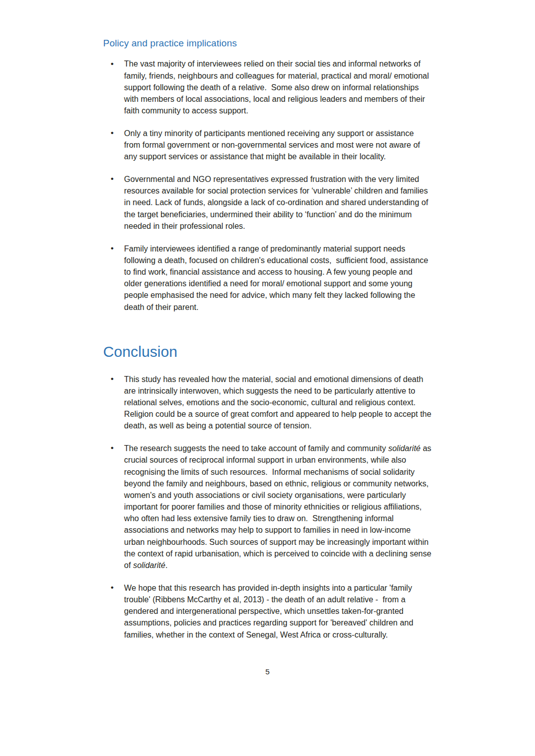Policy and practice implications
The vast majority of interviewees relied on their social ties and informal networks of family, friends, neighbours and colleagues for material, practical and moral/ emotional support following the death of a relative. Some also drew on informal relationships with members of local associations, local and religious leaders and members of their faith community to access support.
Only a tiny minority of participants mentioned receiving any support or assistance from formal government or non-governmental services and most were not aware of any support services or assistance that might be available in their locality.
Governmental and NGO representatives expressed frustration with the very limited resources available for social protection services for ‘vulnerable’ children and families in need. Lack of funds, alongside a lack of co-ordination and shared understanding of the target beneficiaries, undermined their ability to ‘function’ and do the minimum needed in their professional roles.
Family interviewees identified a range of predominantly material support needs following a death, focused on children's educational costs, sufficient food, assistance to find work, financial assistance and access to housing. A few young people and older generations identified a need for moral/ emotional support and some young people emphasised the need for advice, which many felt they lacked following the death of their parent.
Conclusion
This study has revealed how the material, social and emotional dimensions of death are intrinsically interwoven, which suggests the need to be particularly attentive to relational selves, emotions and the socio-economic, cultural and religious context. Religion could be a source of great comfort and appeared to help people to accept the death, as well as being a potential source of tension.
The research suggests the need to take account of family and community solidarité as crucial sources of reciprocal informal support in urban environments, while also recognising the limits of such resources. Informal mechanisms of social solidarity beyond the family and neighbours, based on ethnic, religious or community networks, women's and youth associations or civil society organisations, were particularly important for poorer families and those of minority ethnicities or religious affiliations, who often had less extensive family ties to draw on. Strengthening informal associations and networks may help to support to families in need in low-income urban neighbourhoods. Such sources of support may be increasingly important within the context of rapid urbanisation, which is perceived to coincide with a declining sense of solidarité.
We hope that this research has provided in-depth insights into a particular 'family trouble' (Ribbens McCarthy et al, 2013) - the death of an adult relative - from a gendered and intergenerational perspective, which unsettles taken-for-granted assumptions, policies and practices regarding support for 'bereaved' children and families, whether in the context of Senegal, West Africa or cross-culturally.
5